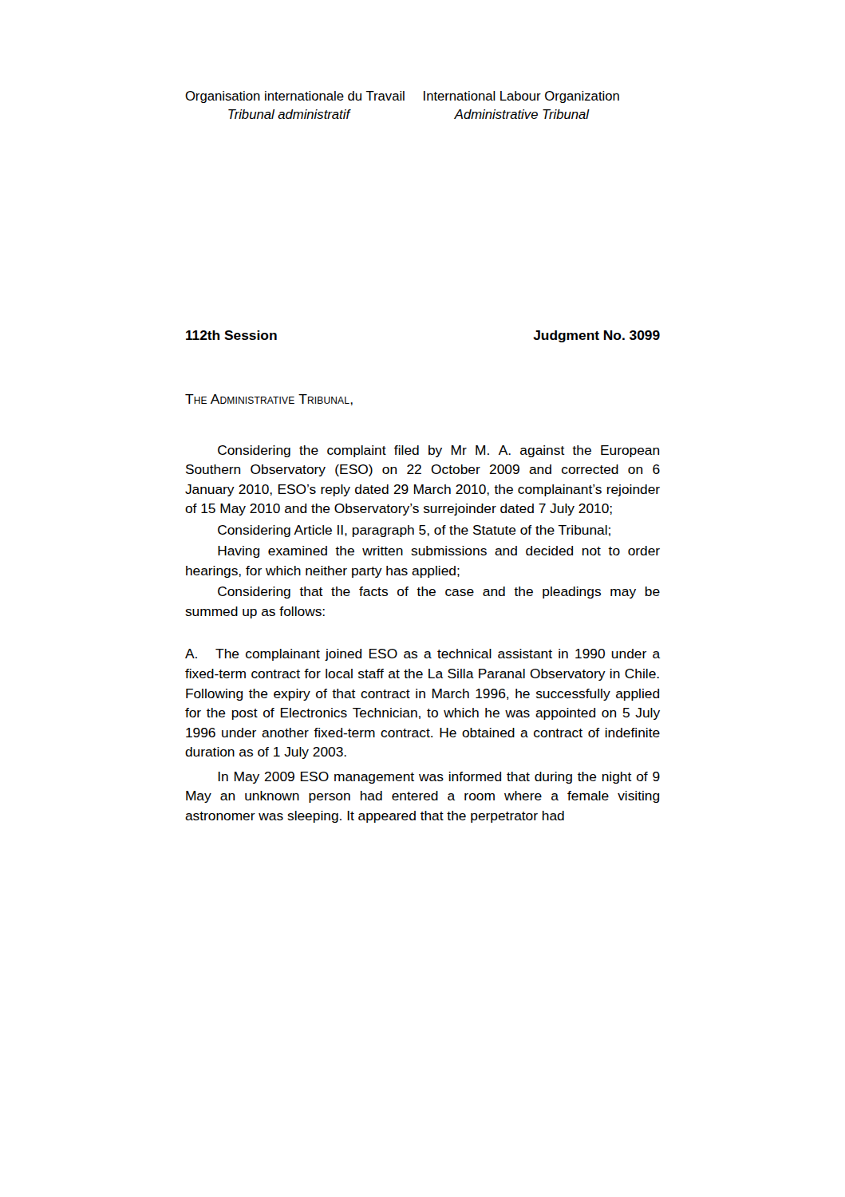| Organisation internationale du Travail | International Labour Organization |
| Tribunal administratif | Administrative Tribunal |
| 112th Session | Judgment No. 3099 |
The Administrative Tribunal,
Considering the complaint filed by Mr M. A. against the European Southern Observatory (ESO) on 22 October 2009 and corrected on 6 January 2010, ESO’s reply dated 29 March 2010, the complainant’s rejoinder of 15 May 2010 and the Observatory’s surrejoinder dated 7 July 2010;
Considering Article II, paragraph 5, of the Statute of the Tribunal;
Having examined the written submissions and decided not to order hearings, for which neither party has applied;
Considering that the facts of the case and the pleadings may be summed up as follows:
A. The complainant joined ESO as a technical assistant in 1990 under a fixed-term contract for local staff at the La Silla Paranal Observatory in Chile. Following the expiry of that contract in March 1996, he successfully applied for the post of Electronics Technician, to which he was appointed on 5 July 1996 under another fixed-term contract. He obtained a contract of indefinite duration as of 1 July 2003.
In May 2009 ESO management was informed that during the night of 9 May an unknown person had entered a room where a female visiting astronomer was sleeping. It appeared that the perpetrator had